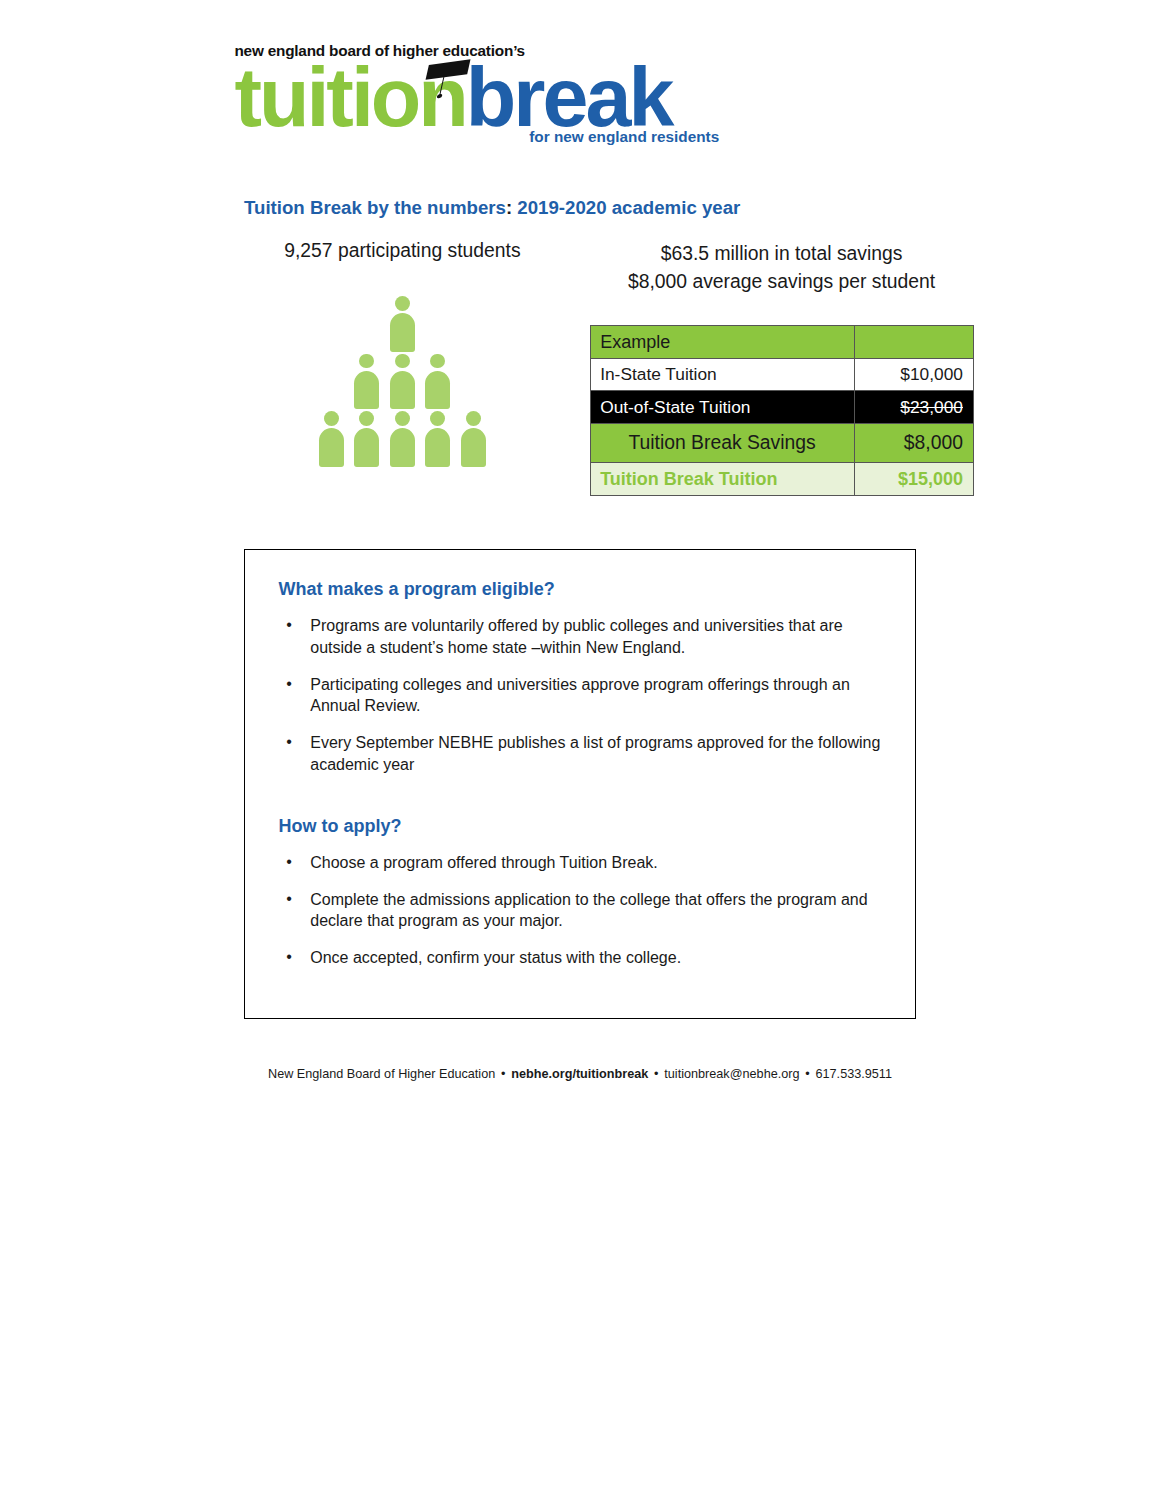new england board of higher education’s
tuition break
for new england residents
Tuition Break by the numbers: 2019-2020 academic year
9,257 participating students
$63.5 million in total savings
$8,000 average savings per student
| Example | |
| In-State Tuition | $10,000 |
| Out-of-State Tuition | $23,000 |
| Tuition Break Savings | $8,000 |
| Tuition Break Tuition | $15,000 |
What makes a program eligible?
Programs are voluntarily offered by public colleges and universities that are outside a student’s home state –within New England.
Participating colleges and universities approve program offerings through an Annual Review.
Every September NEBHE publishes a list of programs approved for the following academic year
How to apply?
Choose a program offered through Tuition Break.
Complete the admissions application to the college that offers the program and declare that program as your major.
Once accepted, confirm your status with the college.
New England Board of Higher Education•nebhe.org/tuitionbreak•tuitionbreak@nebhe.org•617.533.9511